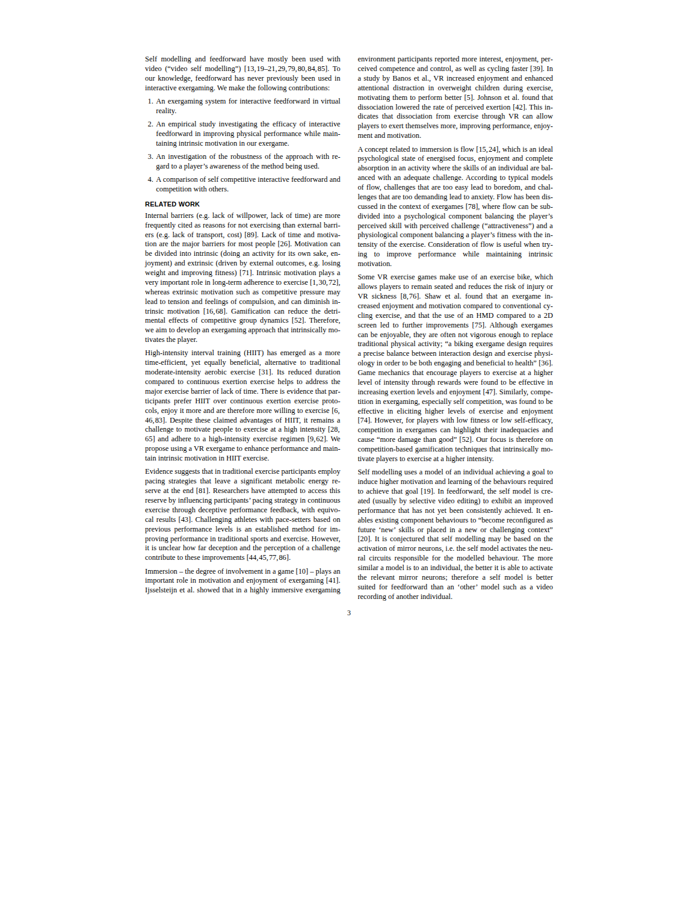Self modelling and feedforward have mostly been used with video (“video self modelling”) [13, 19–21, 29, 79, 80, 84, 85]. To our knowledge, feedforward has never previously been used in interactive exergaming. We make the following contributions:
An exergaming system for interactive feedforward in virtual reality.
An empirical study investigating the efficacy of interactive feedforward in improving physical performance while maintaining intrinsic motivation in our exergame.
An investigation of the robustness of the approach with regard to a player’s awareness of the method being used.
A comparison of self competitive interactive feedforward and competition with others.
Related Work
Internal barriers (e.g. lack of willpower, lack of time) are more frequently cited as reasons for not exercising than external barriers (e.g. lack of transport, cost) [89]. Lack of time and motivation are the major barriers for most people [26]. Motivation can be divided into intrinsic (doing an activity for its own sake, enjoyment) and extrinsic (driven by external outcomes, e.g. losing weight and improving fitness) [71]. Intrinsic motivation plays a very important role in long-term adherence to exercise [1, 30, 72], whereas extrinsic motivation such as competitive pressure may lead to tension and feelings of compulsion, and can diminish intrinsic motivation [16, 68]. Gamification can reduce the detrimental effects of competitive group dynamics [52]. Therefore, we aim to develop an exergaming approach that intrinsically motivates the player.
High-intensity interval training (HIIT) has emerged as a more time-efficient, yet equally beneficial, alternative to traditional moderate-intensity aerobic exercise [31]. Its reduced duration compared to continuous exertion exercise helps to address the major exercise barrier of lack of time. There is evidence that participants prefer HIIT over continuous exertion exercise protocols, enjoy it more and are therefore more willing to exercise [6, 46, 83]. Despite these claimed advantages of HIIT, it remains a challenge to motivate people to exercise at a high intensity [28, 65] and adhere to a high-intensity exercise regimen [9, 62]. We propose using a VR exergame to enhance performance and maintain intrinsic motivation in HIIT exercise.
Evidence suggests that in traditional exercise participants employ pacing strategies that leave a significant metabolic energy reserve at the end [81]. Researchers have attempted to access this reserve by influencing participants’ pacing strategy in continuous exercise through deceptive performance feedback, with equivocal results [43]. Challenging athletes with pace-setters based on previous performance levels is an established method for improving performance in traditional sports and exercise. However, it is unclear how far deception and the perception of a challenge contribute to these improvements [44, 45, 77, 86].
Immersion – the degree of involvement in a game [10] – plays an important role in motivation and enjoyment of exergaming [41]. Ijsselsteijn et al. showed that in a highly immersive exergaming environment participants reported more interest, enjoyment, perceived competence and control, as well as cycling faster [39]. In a study by Banos et al., VR increased enjoyment and enhanced attentional distraction in overweight children during exercise, motivating them to perform better [5]. Johnson et al. found that dissociation lowered the rate of perceived exertion [42]. This indicates that dissociation from exercise through VR can allow players to exert themselves more, improving performance, enjoyment and motivation.
A concept related to immersion is flow [15, 24], which is an ideal psychological state of energised focus, enjoyment and complete absorption in an activity where the skills of an individual are balanced with an adequate challenge. According to typical models of flow, challenges that are too easy lead to boredom, and challenges that are too demanding lead to anxiety. Flow has been discussed in the context of exergames [78], where flow can be subdivided into a psychological component balancing the player’s perceived skill with perceived challenge (“attractiveness”) and a physiological component balancing a player’s fitness with the intensity of the exercise. Consideration of flow is useful when trying to improve performance while maintaining intrinsic motivation.
Some VR exercise games make use of an exercise bike, which allows players to remain seated and reduces the risk of injury or VR sickness [8, 76]. Shaw et al. found that an exergame increased enjoyment and motivation compared to conventional cycling exercise, and that the use of an HMD compared to a 2D screen led to further improvements [75]. Although exergames can be enjoyable, they are often not vigorous enough to replace traditional physical activity; “a biking exergame design requires a precise balance between interaction design and exercise physiology in order to be both engaging and beneficial to health” [36]. Game mechanics that encourage players to exercise at a higher level of intensity through rewards were found to be effective in increasing exertion levels and enjoyment [47]. Similarly, competition in exergaming, especially self competition, was found to be effective in eliciting higher levels of exercise and enjoyment [74]. However, for players with low fitness or low self-efficacy, competition in exergames can highlight their inadequacies and cause “more damage than good” [52]. Our focus is therefore on competition-based gamification techniques that intrinsically motivate players to exercise at a higher intensity.
Self modelling uses a model of an individual achieving a goal to induce higher motivation and learning of the behaviours required to achieve that goal [19]. In feedforward, the self model is created (usually by selective video editing) to exhibit an improved performance that has not yet been consistently achieved. It enables existing component behaviours to “become reconfigured as future ‘new’ skills or placed in a new or challenging context” [20]. It is conjectured that self modelling may be based on the activation of mirror neurons, i.e. the self model activates the neural circuits responsible for the modelled behaviour. The more similar a model is to an individual, the better it is able to activate the relevant mirror neurons; therefore a self model is better suited for feedforward than an ‘other’ model such as a video recording of another individual.
3